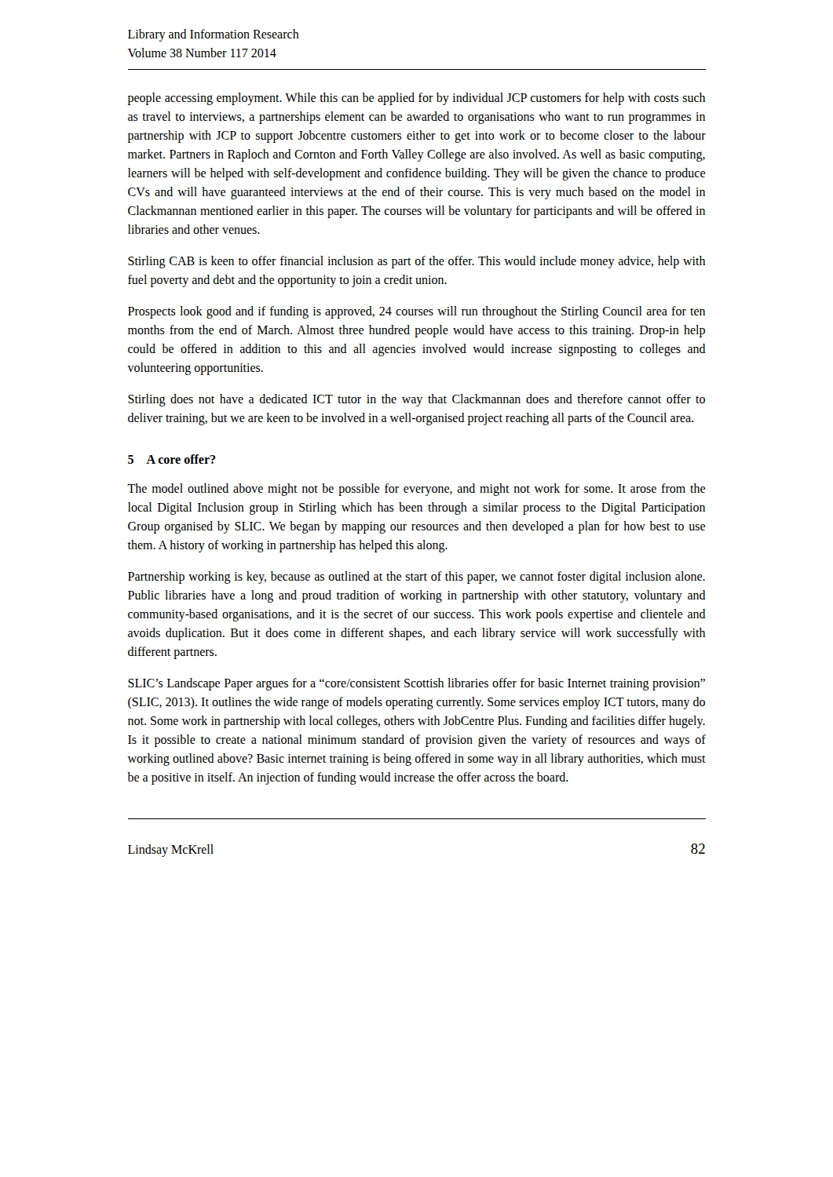Library and Information Research
Volume 38 Number 117 2014
people accessing employment. While this can be applied for by individual JCP customers for help with costs such as travel to interviews, a partnerships element can be awarded to organisations who want to run programmes in partnership with JCP to support Jobcentre customers either to get into work or to become closer to the labour market. Partners in Raploch and Cornton and Forth Valley College are also involved. As well as basic computing, learners will be helped with self-development and confidence building. They will be given the chance to produce CVs and will have guaranteed interviews at the end of their course. This is very much based on the model in Clackmannan mentioned earlier in this paper. The courses will be voluntary for participants and will be offered in libraries and other venues.
Stirling CAB is keen to offer financial inclusion as part of the offer. This would include money advice, help with fuel poverty and debt and the opportunity to join a credit union.
Prospects look good and if funding is approved, 24 courses will run throughout the Stirling Council area for ten months from the end of March. Almost three hundred people would have access to this training. Drop-in help could be offered in addition to this and all agencies involved would increase signposting to colleges and volunteering opportunities.
Stirling does not have a dedicated ICT tutor in the way that Clackmannan does and therefore cannot offer to deliver training, but we are keen to be involved in a well-organised project reaching all parts of the Council area.
5 A core offer?
The model outlined above might not be possible for everyone, and might not work for some. It arose from the local Digital Inclusion group in Stirling which has been through a similar process to the Digital Participation Group organised by SLIC. We began by mapping our resources and then developed a plan for how best to use them. A history of working in partnership has helped this along.
Partnership working is key, because as outlined at the start of this paper, we cannot foster digital inclusion alone. Public libraries have a long and proud tradition of working in partnership with other statutory, voluntary and community-based organisations, and it is the secret of our success. This work pools expertise and clientele and avoids duplication. But it does come in different shapes, and each library service will work successfully with different partners.
SLIC’s Landscape Paper argues for a “core/consistent Scottish libraries offer for basic Internet training provision” (SLIC, 2013). It outlines the wide range of models operating currently. Some services employ ICT tutors, many do not. Some work in partnership with local colleges, others with JobCentre Plus. Funding and facilities differ hugely. Is it possible to create a national minimum standard of provision given the variety of resources and ways of working outlined above? Basic internet training is being offered in some way in all library authorities, which must be a positive in itself. An injection of funding would increase the offer across the board.
Lindsay McKrell 82